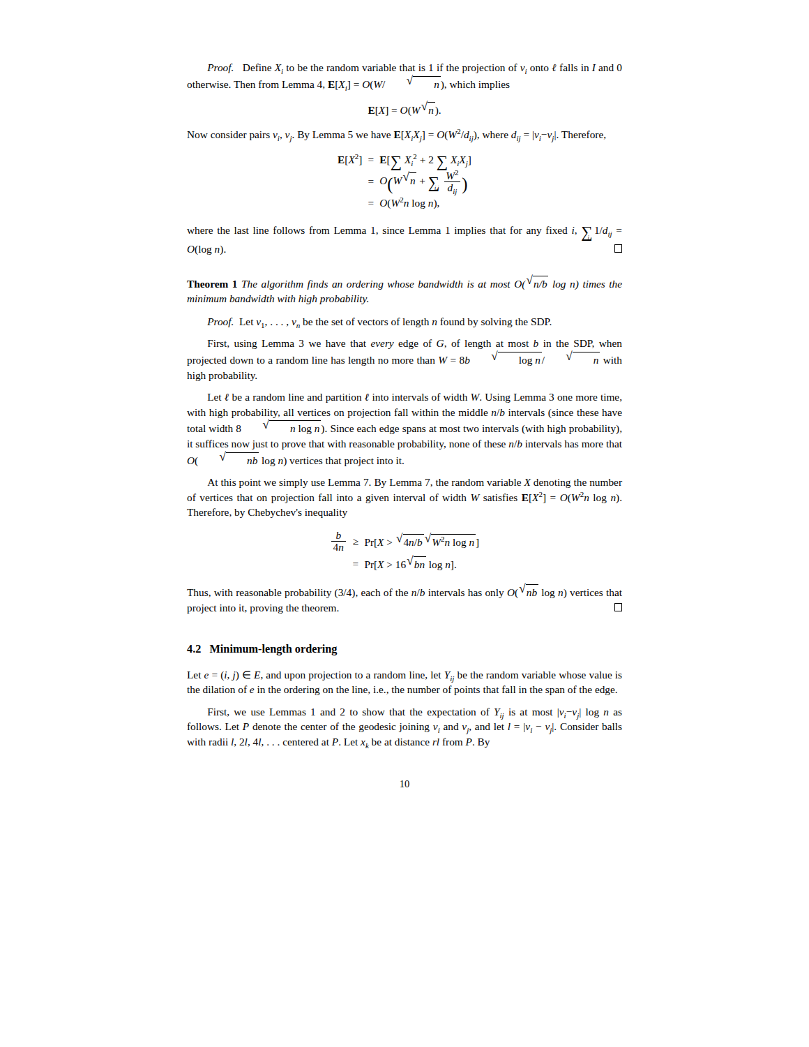Proof. Define Xi to be the random variable that is 1 if the projection of vi onto ℓ falls in I and 0 otherwise. Then from Lemma 4, E[Xi] = O(W/n), which implies
E[X] = O(Wn).
Now consider pairs vi, vj. By Lemma 5 we have E[XiXj] = O(W2/dij), where dij = |vi−vj|. Therefore,
| E [ X 2 ] | = | E [ ∑ X i 2 + 2 ∑ X i X j ] |
| | = | O ( W n + ∑ i,j W 2 d ij ) |
| | = | O ( W 2 n log n ) , |
where the last line follows from Lemma 1, since Lemma 1 implies that for any fixed i, ∑j 1/dij = O(log n).
Theorem 1 The algorithm finds an ordering whose bandwidth is at most O(n/b log n) times the minimum bandwidth with high probability.
Proof. Let v1, . . . , vn be the set of vectors of length n found by solving the SDP.
First, using Lemma 3 we have that every edge of G, of length at most b in the SDP, when projected down to a random line has length no more than W = 8blog n/n with high probability.
Let ℓ be a random line and partition ℓ into intervals of width W. Using Lemma 3 one more time, with high probability, all vertices on projection fall within the middle n/b intervals (since these have total width 8n log n). Since each edge spans at most two intervals (with high probability), it suffices now just to prove that with reasonable probability, none of these n/b intervals has more that O(nb log n) vertices that project into it.
At this point we simply use Lemma 7. By Lemma 7, the random variable X denoting the number of vertices that on projection fall into a given interval of width W satisfies E[X2] = O(W2n log n). Therefore, by Chebychev's inequality
| b 4 n | ≥ | Pr[ X > 4 n / b W 2 n log n ] |
| | = | Pr[ X > 16 bn log n ] . |
Thus, with reasonable probability (3/4), each of the n/b intervals has only O(nb log n) vertices that project into it, proving the theorem.
4.2 Minimum-length ordering
Let e = (i, j) ∈ E, and upon projection to a random line, let Yij be the random variable whose value is the dilation of e in the ordering on the line, i.e., the number of points that fall in the span of the edge.
First, we use Lemmas 1 and 2 to show that the expectation of Yij is at most |vi−vj| log n as follows. Let P denote the center of the geodesic joining vi and vj, and let l = |vi − vj|. Consider balls with radii l, 2l, 4l, . . . centered at P. Let xk be at distance rl from P. By
10